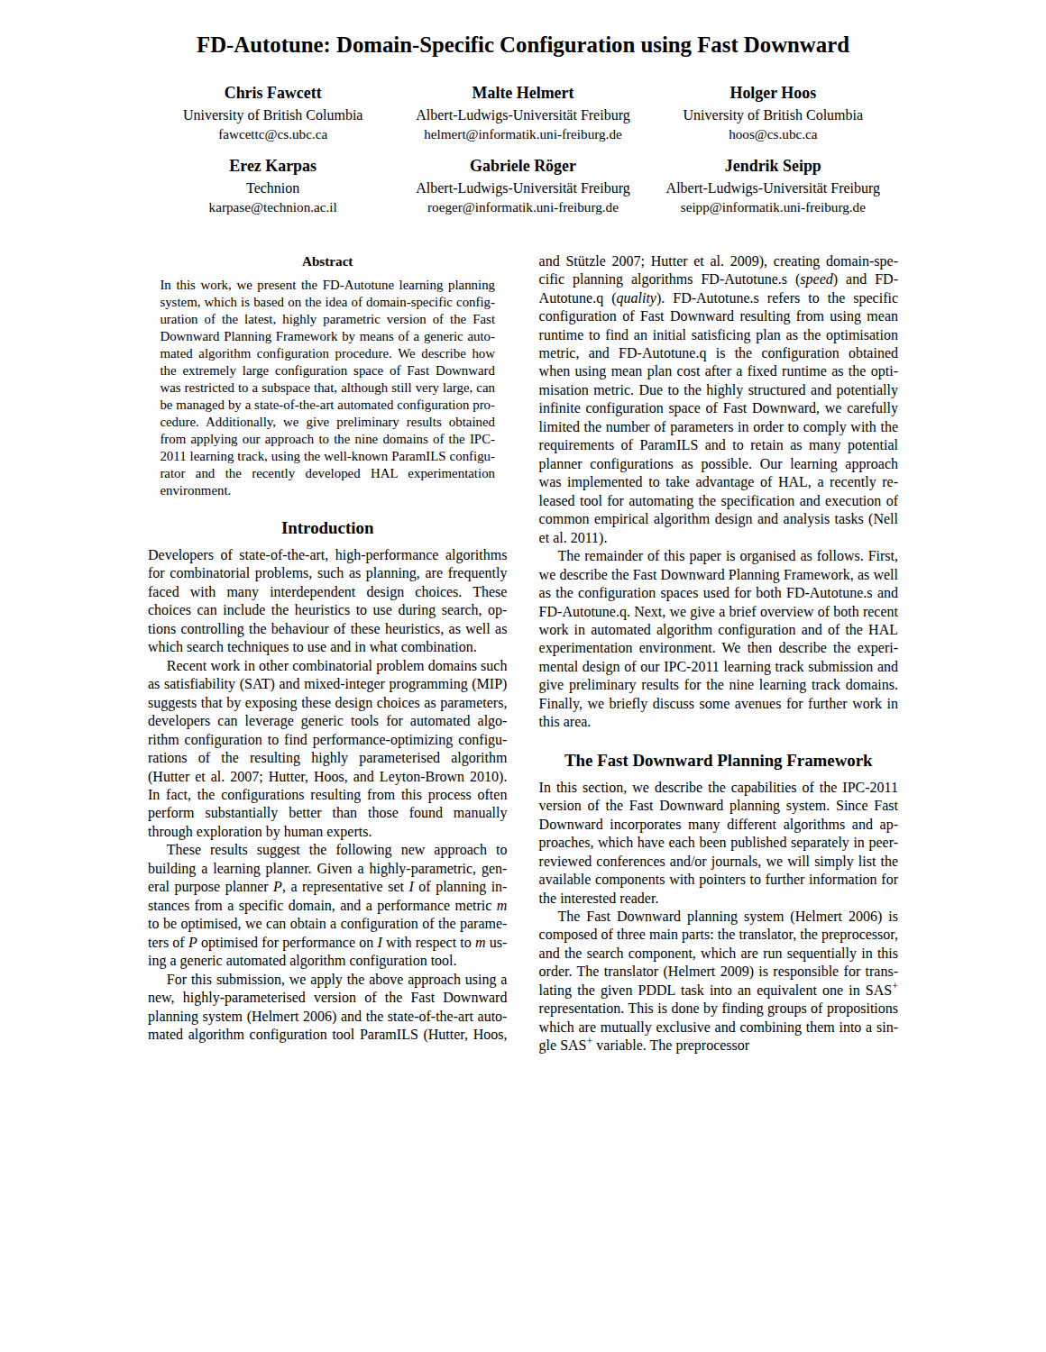FD-Autotune: Domain-Specific Configuration using Fast Downward
| Chris Fawcett University of British Columbia fawcettc@cs.ubc.ca | Malte Helmert Albert-Ludwigs-Universität Freiburg helmert@informatik.uni-freiburg.de | Holger Hoos University of British Columbia hoos@cs.ubc.ca |
| Erez Karpas Technion karpase@technion.ac.il | Gabriele Röger Albert-Ludwigs-Universität Freiburg roeger@informatik.uni-freiburg.de | Jendrik Seipp Albert-Ludwigs-Universität Freiburg seipp@informatik.uni-freiburg.de |
Abstract
In this work, we present the FD-Autotune learning planning system, which is based on the idea of domain-specific configuration of the latest, highly parametric version of the Fast Downward Planning Framework by means of a generic automated algorithm configuration procedure. We describe how the extremely large configuration space of Fast Downward was restricted to a subspace that, although still very large, can be managed by a state-of-the-art automated configuration procedure. Additionally, we give preliminary results obtained from applying our approach to the nine domains of the IPC-2011 learning track, using the well-known ParamILS configurator and the recently developed HAL experimentation environment.
Introduction
Developers of state-of-the-art, high-performance algorithms for combinatorial problems, such as planning, are frequently faced with many interdependent design choices. These choices can include the heuristics to use during search, options controlling the behaviour of these heuristics, as well as which search techniques to use and in what combination.
Recent work in other combinatorial problem domains such as satisfiability (SAT) and mixed-integer programming (MIP) suggests that by exposing these design choices as parameters, developers can leverage generic tools for automated algorithm configuration to find performance-optimizing configurations of the resulting highly parameterised algorithm (Hutter et al. 2007; Hutter, Hoos, and Leyton-Brown 2010). In fact, the configurations resulting from this process often perform substantially better than those found manually through exploration by human experts.
These results suggest the following new approach to building a learning planner. Given a highly-parametric, general purpose planner P, a representative set I of planning instances from a specific domain, and a performance metric m to be optimised, we can obtain a configuration of the parameters of P optimised for performance on I with respect to m using a generic automated algorithm configuration tool.
For this submission, we apply the above approach using a new, highly-parameterised version of the Fast Downward planning system (Helmert 2006) and the state-of-the-art automated algorithm configuration tool ParamILS (Hutter, Hoos, and Stützle 2007; Hutter et al. 2009), creating domain-specific planning algorithms FD-Autotune.s (speed) and FD-Autotune.q (quality). FD-Autotune.s refers to the specific configuration of Fast Downward resulting from using mean runtime to find an initial satisficing plan as the optimisation metric, and FD-Autotune.q is the configuration obtained when using mean plan cost after a fixed runtime as the optimisation metric. Due to the highly structured and potentially infinite configuration space of Fast Downward, we carefully limited the number of parameters in order to comply with the requirements of ParamILS and to retain as many potential planner configurations as possible. Our learning approach was implemented to take advantage of HAL, a recently released tool for automating the specification and execution of common empirical algorithm design and analysis tasks (Nell et al. 2011).
The remainder of this paper is organised as follows. First, we describe the Fast Downward Planning Framework, as well as the configuration spaces used for both FD-Autotune.s and FD-Autotune.q. Next, we give a brief overview of both recent work in automated algorithm configuration and of the HAL experimentation environment. We then describe the experimental design of our IPC-2011 learning track submission and give preliminary results for the nine learning track domains. Finally, we briefly discuss some avenues for further work in this area.
The Fast Downward Planning Framework
In this section, we describe the capabilities of the IPC-2011 version of the Fast Downward planning system. Since Fast Downward incorporates many different algorithms and approaches, which have each been published separately in peer-reviewed conferences and/or journals, we will simply list the available components with pointers to further information for the interested reader.
The Fast Downward planning system (Helmert 2006) is composed of three main parts: the translator, the preprocessor, and the search component, which are run sequentially in this order. The translator (Helmert 2009) is responsible for translating the given PDDL task into an equivalent one in SAS+ representation. This is done by finding groups of propositions which are mutually exclusive and combining them into a single SAS+ variable. The preprocessor